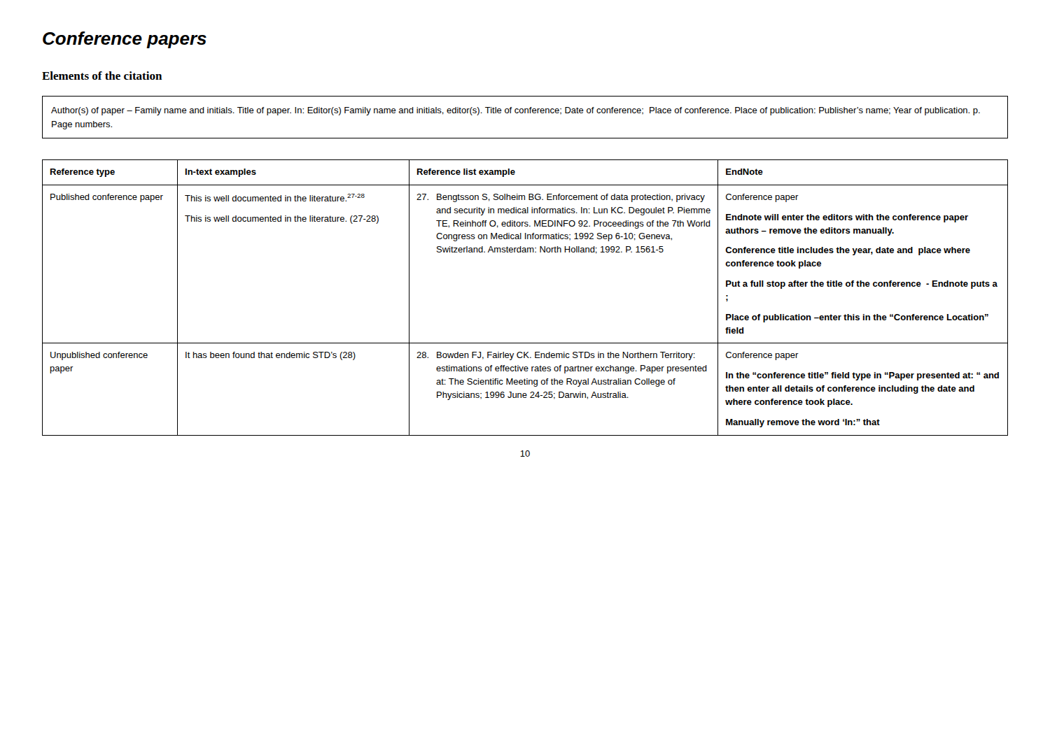Conference papers
Elements of the citation
Author(s) of paper – Family name and initials. Title of paper. In: Editor(s) Family name and initials, editor(s). Title of conference; Date of conference; Place of conference. Place of publication: Publisher’s name; Year of publication. p. Page numbers.
| Reference type | In-text examples | Reference list example | EndNote |
| --- | --- | --- | --- |
| Published conference paper | This is well documented in the literature. 27-28 This is well documented in the literature. (27-28) | 27. Bengtsson S, Solheim BG. Enforcement of data protection, privacy and security in medical informatics. In: Lun KC. Degoulet P. Piemme TE, Reinhoff O, editors. MEDINFO 92. Proceedings of the 7th World Congress on Medical Informatics; 1992 Sep 6-10; Geneva, Switzerland. Amsterdam: North Holland; 1992. P. 1561-5 | Conference paper Endnote will enter the editors with the conference paper authors – remove the editors manually. Conference title includes the year, date and place where conference took place Put a full stop after the title of the conference - Endnote puts a ; Place of publication –enter this in the “Conference Location” field |
| Unpublished conference paper | It has been found that endemic STD’s (28) | 28. Bowden FJ, Fairley CK. Endemic STDs in the Northern Territory: estimations of effective rates of partner exchange. Paper presented at: The Scientific Meeting of the Royal Australian College of Physicians; 1996 June 24-25; Darwin, Australia. | Conference paper In the “conference title” field type in “Paper presented at: “ and then enter all details of conference including the date and where conference took place. Manually remove the word ‘In:” that |
10